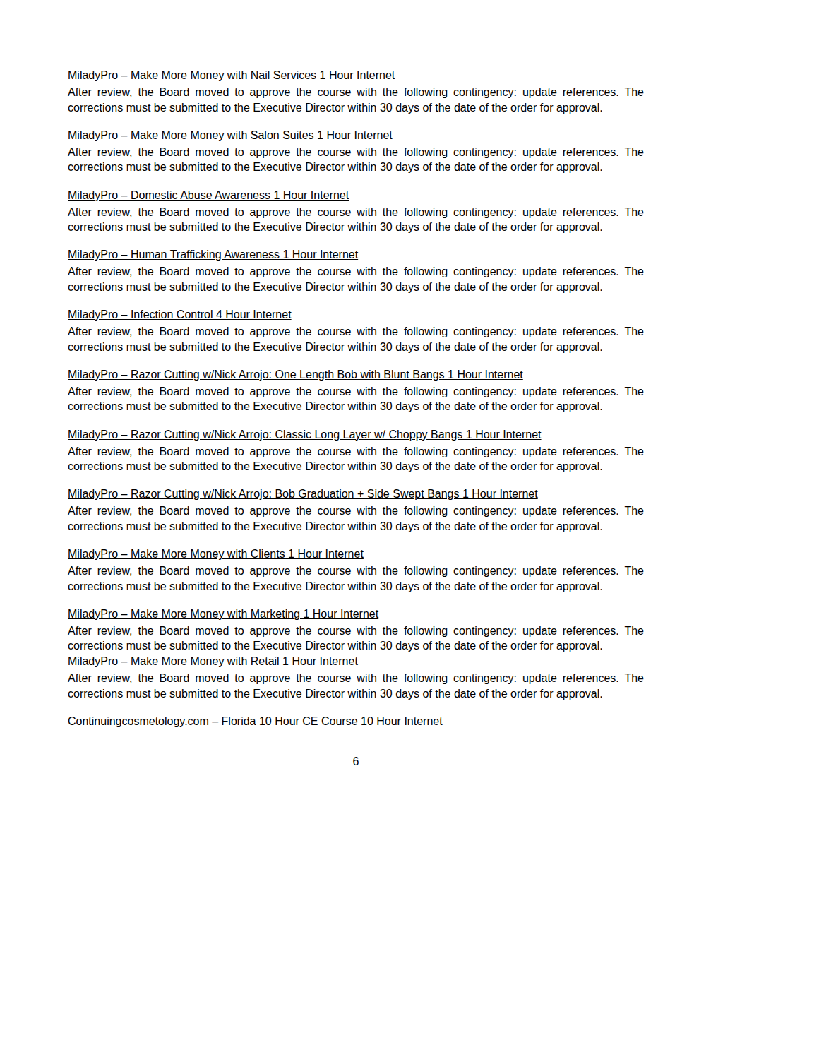MiladyPro – Make More Money with Nail Services 1 Hour Internet
After review, the Board moved to approve the course with the following contingency: update references. The corrections must be submitted to the Executive Director within 30 days of the date of the order for approval.
MiladyPro – Make More Money with Salon Suites 1 Hour Internet
After review, the Board moved to approve the course with the following contingency: update references. The corrections must be submitted to the Executive Director within 30 days of the date of the order for approval.
MiladyPro – Domestic Abuse Awareness 1 Hour Internet
After review, the Board moved to approve the course with the following contingency: update references. The corrections must be submitted to the Executive Director within 30 days of the date of the order for approval.
MiladyPro – Human Trafficking Awareness 1 Hour Internet
After review, the Board moved to approve the course with the following contingency: update references. The corrections must be submitted to the Executive Director within 30 days of the date of the order for approval.
MiladyPro – Infection Control 4 Hour Internet
After review, the Board moved to approve the course with the following contingency: update references. The corrections must be submitted to the Executive Director within 30 days of the date of the order for approval.
MiladyPro – Razor Cutting w/Nick Arrojo: One Length Bob with Blunt Bangs 1 Hour Internet
After review, the Board moved to approve the course with the following contingency: update references. The corrections must be submitted to the Executive Director within 30 days of the date of the order for approval.
MiladyPro – Razor Cutting w/Nick Arrojo: Classic Long Layer w/ Choppy Bangs 1 Hour Internet
After review, the Board moved to approve the course with the following contingency: update references. The corrections must be submitted to the Executive Director within 30 days of the date of the order for approval.
MiladyPro – Razor Cutting w/Nick Arrojo: Bob Graduation + Side Swept Bangs 1 Hour Internet
After review, the Board moved to approve the course with the following contingency: update references. The corrections must be submitted to the Executive Director within 30 days of the date of the order for approval.
MiladyPro – Make More Money with Clients 1 Hour Internet
After review, the Board moved to approve the course with the following contingency: update references. The corrections must be submitted to the Executive Director within 30 days of the date of the order for approval.
MiladyPro – Make More Money with Marketing 1 Hour Internet
After review, the Board moved to approve the course with the following contingency: update references. The corrections must be submitted to the Executive Director within 30 days of the date of the order for approval.
MiladyPro – Make More Money with Retail 1 Hour Internet
After review, the Board moved to approve the course with the following contingency: update references. The corrections must be submitted to the Executive Director within 30 days of the date of the order for approval.
Continuingcosmetology.com – Florida 10 Hour CE Course 10 Hour Internet
6